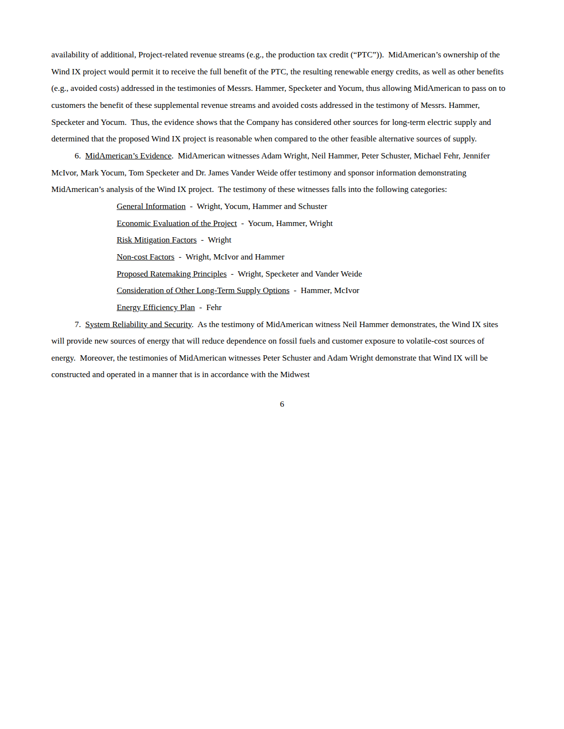availability of additional, Project-related revenue streams (e.g., the production tax credit (“PTC”)). MidAmerican’s ownership of the Wind IX project would permit it to receive the full benefit of the PTC, the resulting renewable energy credits, as well as other benefits (e.g., avoided costs) addressed in the testimonies of Messrs. Hammer, Specketer and Yocum, thus allowing MidAmerican to pass on to customers the benefit of these supplemental revenue streams and avoided costs addressed in the testimony of Messrs. Hammer, Specketer and Yocum. Thus, the evidence shows that the Company has considered other sources for long-term electric supply and determined that the proposed Wind IX project is reasonable when compared to the other feasible alternative sources of supply.
6. MidAmerican’s Evidence. MidAmerican witnesses Adam Wright, Neil Hammer, Peter Schuster, Michael Fehr, Jennifer McIvor, Mark Yocum, Tom Specketer and Dr. James Vander Weide offer testimony and sponsor information demonstrating MidAmerican’s analysis of the Wind IX project. The testimony of these witnesses falls into the following categories:
General Information - Wright, Yocum, Hammer and Schuster
Economic Evaluation of the Project - Yocum, Hammer, Wright
Risk Mitigation Factors - Wright
Non-cost Factors - Wright, McIvor and Hammer
Proposed Ratemaking Principles - Wright, Specketer and Vander Weide
Consideration of Other Long-Term Supply Options - Hammer, McIvor
Energy Efficiency Plan - Fehr
7. System Reliability and Security. As the testimony of MidAmerican witness Neil Hammer demonstrates, the Wind IX sites will provide new sources of energy that will reduce dependence on fossil fuels and customer exposure to volatile-cost sources of energy. Moreover, the testimonies of MidAmerican witnesses Peter Schuster and Adam Wright demonstrate that Wind IX will be constructed and operated in a manner that is in accordance with the Midwest
6